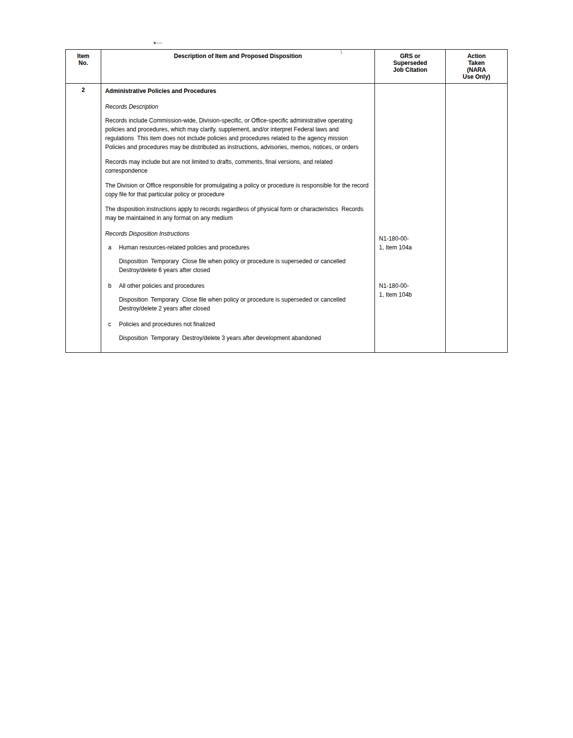▸— \
| Item No. | Description of Item and Proposed Disposition | GRS or Superseded Job Citation | Action Taken (NARA Use Only) |
| --- | --- | --- | --- |
| 2 | Administrative Policies and Procedures Records Description Records include Commission-wide, Division-specific, or Office-specific administrative operating policies and procedures, which may clarify, supplement, and/or interpret Federal laws and regulations This item does not include policies and procedures related to the agency mission Policies and procedures may be distributed as instructions, advisories, memos, notices, or orders Records may include but are not limited to drafts, comments, final versions, and related correspondence The Division or Office responsible for promulgating a policy or procedure is responsible for the record copy file for that particular policy or procedure The disposition instructions apply to records regardless of physical form or characteristics Records may be maintained in any format on any medium Records Disposition Instructions a Human resources-related policies and procedures Disposition Temporary Close file when policy or procedure is superseded or cancelled Destroy/delete 6 years after closed b All other policies and procedures Disposition Temporary Close file when policy or procedure is superseded or cancelled Destroy/delete 2 years after closed c Policies and procedures not finalized Disposition Temporary Destroy/delete 3 years after development abandoned | N1-180-00- 1, Item 104a N1-180-00- 1, Item 104b | |